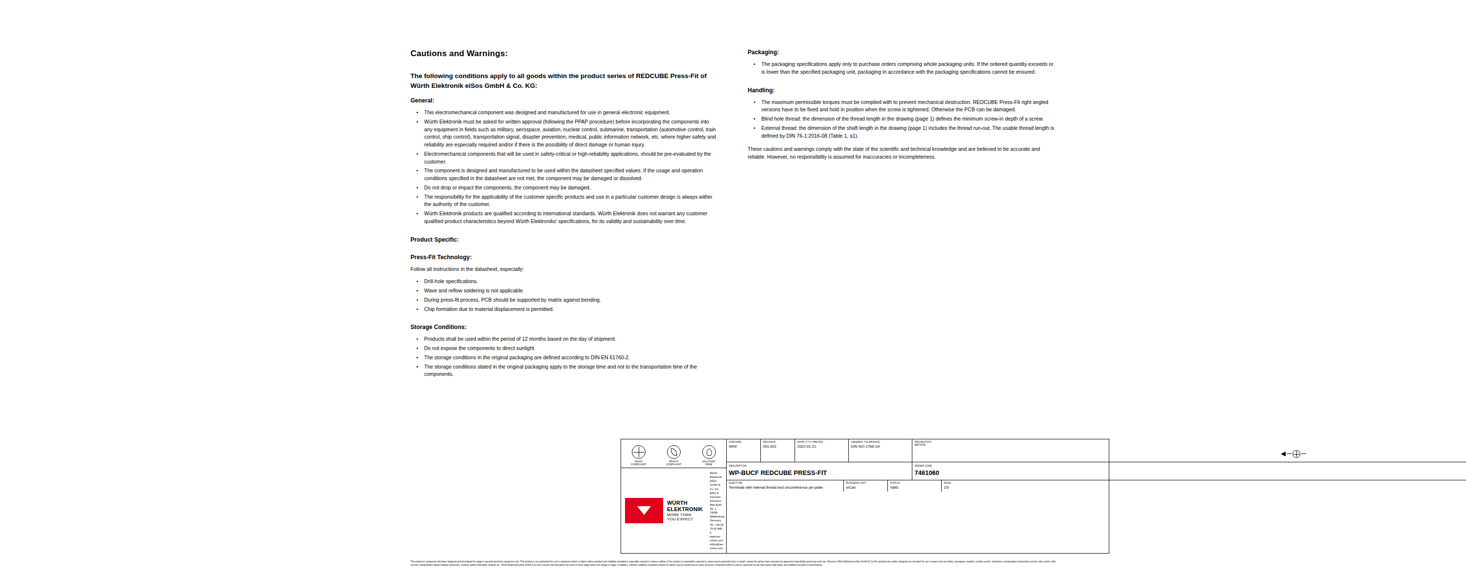Cautions and Warnings:
The following conditions apply to all goods within the product series of REDCUBE Press-Fit of Würth Elektronik eiSos GmbH & Co. KG:
General:
This electromechanical component was designed and manufactured for use in general electronic equipment.
Würth Elektronik must be asked for written approval (following the PPAP procedure) before incorporating the components into any equipment in fields such as military, aerospace, aviation, nuclear control, submarine, transportation (automotive control, train control, ship control), transportation signal, disaster prevention, medical, public information network, etc. where higher safety and reliability are especially required and/or if there is the possibility of direct damage or human injury.
Electromechanical components that will be used in safety-critical or high-reliability applications, should be pre-evaluated by the customer.
The component is designed and manufactured to be used within the datasheet specified values. If the usage and operation conditions specified in the datasheet are not met, the component may be damaged or dissolved.
Do not drop or impact the components, the component may be damaged.
The responsibility for the applicability of the customer specific products and use in a particular customer design is always within the authority of the customer.
Würth Elektronik products are qualified according to international standards. Würth Elektronik does not warrant any customer qualified product characteristics beyond Würth Elektroniks' specifications, for its validity and sustainability over time.
Product Specific:
Press-Fit Technology:
Follow all instructions in the datasheet, especially:
Drill-hole specifications.
Wave and reflow soldering is not applicable.
During press-fit process, PCB should be supported by matrix against bending.
Chip formation due to material displacement is permitted.
Storage Conditions:
Products shall be used within the period of 12 months based on the day of shipment.
Do not expose the components to direct sunlight.
The storage conditions in the original packaging are defined according to DIN EN 61760-2.
The storage conditions stated in the original packaging apply to the storage time and not to the transportation time of the components.
Packaging:
The packaging specifications apply only to purchase orders comprising whole packaging units. If the ordered quantity exceeds or is lower than the specified packaging unit, packaging in accordance with the packaging specifications cannot be ensured.
Handling:
The maximum permissible torques must be complied with to prevent mechanical destruction. REDCUBE Press-Fit right angled versions have to be fixed and hold in position when the screw is tightened. Otherwise the PCB can be damaged.
Blind hole thread: the dimension of the thread length in the drawing (page 1) defines the minimum screw-in depth of a screw.
External thread: the dimension of the shaft length in the drawing (page 1) includes the thread run-out. The usable thread length is defined by DIN 76-1:2016-08 (Table 1, a1).
These cautions and warnings comply with the state of the scientific and technical knowledge and are believed to be accurate and reliable. However, no responsibility is assumed for inaccuracies or incompleteness.
RoHS
COMPLIANT
REACh
COMPLIANT
HALOGEN
FREE
WÜRTH
ELEKTRONIK
MORE THAN
YOU EXPECT
Würth Elektronik eiSos GmbH & Co. KG
EMC & Inductive Solutions
Max-Eyth-Str. 1
74638 Waldenburg
Germany
Tel. +49 (0) 79 42 945 - 0
www.we-online.com
eiSos@we-online.com
CHECKED
WIW
REVISION
001.002
DATE (YYYY-MM-DD)
2022-01-21
GENERAL TOLERANCE
DIN ISO 2768-1m
PROJECTION
METHOD
DESCRIPTION
WP-BUCF REDCUBE PRESS-FIT
ORDER CODE
7461060
SIZE/TYPE
Terminals with internal thread and circumference pin-plate
BUSINESS UNIT
eiCan
STATUS
Valid
PAGE
2/3
This electronic component has been designed and developed for usage in general electronic equipment only. This product is not authorized for use in equipment where a higher safety standard and reliability standard is especially required or where a failure of the product is reasonably expected to cause severe personal injury or death, unless the parties have executed an agreement specifically governing such use. Moreover Würth Elektronik eiSos GmbH & Co KG products are neither designed nor intended for use in areas such as military, aerospace, aviation, nuclear control, submarine, transportation (automotive control, train control, ship control), transportation signal, disaster prevention, medical, public information network etc.. Würth Elektronik eiSos GmbH & Co KG must be informed about the intent of such usage before the design-in stage. In addition, sufficient reliability evaluation checks for safety must be performed on every electronic component which is used in electrical circuits that require high safety and reliability functions or performance.